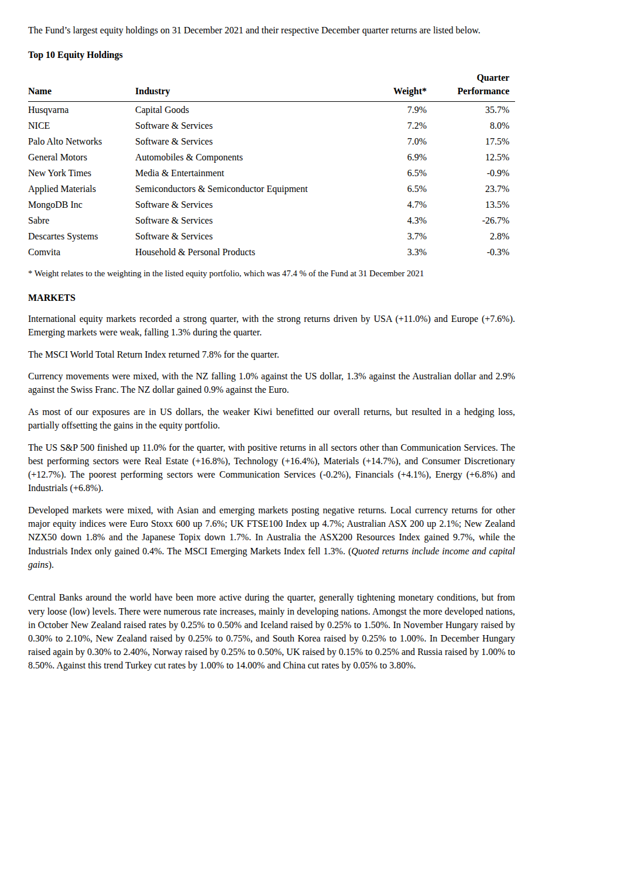The Fund’s largest equity holdings on 31 December 2021 and their respective December quarter returns are listed below.
Top 10 Equity Holdings
| Name | Industry | Weight* | Quarter Performance |
| --- | --- | --- | --- |
| Husqvarna | Capital Goods | 7.9% | 35.7% |
| NICE | Software & Services | 7.2% | 8.0% |
| Palo Alto Networks | Software & Services | 7.0% | 17.5% |
| General Motors | Automobiles & Components | 6.9% | 12.5% |
| New York Times | Media & Entertainment | 6.5% | -0.9% |
| Applied Materials | Semiconductors & Semiconductor Equipment | 6.5% | 23.7% |
| MongoDB Inc | Software & Services | 4.7% | 13.5% |
| Sabre | Software & Services | 4.3% | -26.7% |
| Descartes Systems | Software & Services | 3.7% | 2.8% |
| Comvita | Household & Personal Products | 3.3% | -0.3% |
* Weight relates to the weighting in the listed equity portfolio, which was 47.4 % of the Fund at 31 December 2021
MARKETS
International equity markets recorded a strong quarter, with the strong returns driven by USA (+11.0%) and Europe (+7.6%). Emerging markets were weak, falling 1.3% during the quarter.
The MSCI World Total Return Index returned 7.8% for the quarter.
Currency movements were mixed, with the NZ falling 1.0% against the US dollar, 1.3% against the Australian dollar and 2.9% against the Swiss Franc. The NZ dollar gained 0.9% against the Euro.
As most of our exposures are in US dollars, the weaker Kiwi benefitted our overall returns, but resulted in a hedging loss, partially offsetting the gains in the equity portfolio.
The US S&P 500 finished up 11.0% for the quarter, with positive returns in all sectors other than Communication Services. The best performing sectors were Real Estate (+16.8%), Technology (+16.4%), Materials (+14.7%), and Consumer Discretionary (+12.7%). The poorest performing sectors were Communication Services (-0.2%), Financials (+4.1%), Energy (+6.8%) and Industrials (+6.8%).
Developed markets were mixed, with Asian and emerging markets posting negative returns. Local currency returns for other major equity indices were Euro Stoxx 600 up 7.6%; UK FTSE100 Index up 4.7%; Australian ASX 200 up 2.1%; New Zealand NZX50 down 1.8% and the Japanese Topix down 1.7%. In Australia the ASX200 Resources Index gained 9.7%, while the Industrials Index only gained 0.4%. The MSCI Emerging Markets Index fell 1.3%. (Quoted returns include income and capital gains).
Central Banks around the world have been more active during the quarter, generally tightening monetary conditions, but from very loose (low) levels. There were numerous rate increases, mainly in developing nations. Amongst the more developed nations, in October New Zealand raised rates by 0.25% to 0.50% and Iceland raised by 0.25% to 1.50%. In November Hungary raised by 0.30% to 2.10%, New Zealand raised by 0.25% to 0.75%, and South Korea raised by 0.25% to 1.00%. In December Hungary raised again by 0.30% to 2.40%, Norway raised by 0.25% to 0.50%, UK raised by 0.15% to 0.25% and Russia raised by 1.00% to 8.50%. Against this trend Turkey cut rates by 1.00% to 14.00% and China cut rates by 0.05% to 3.80%.